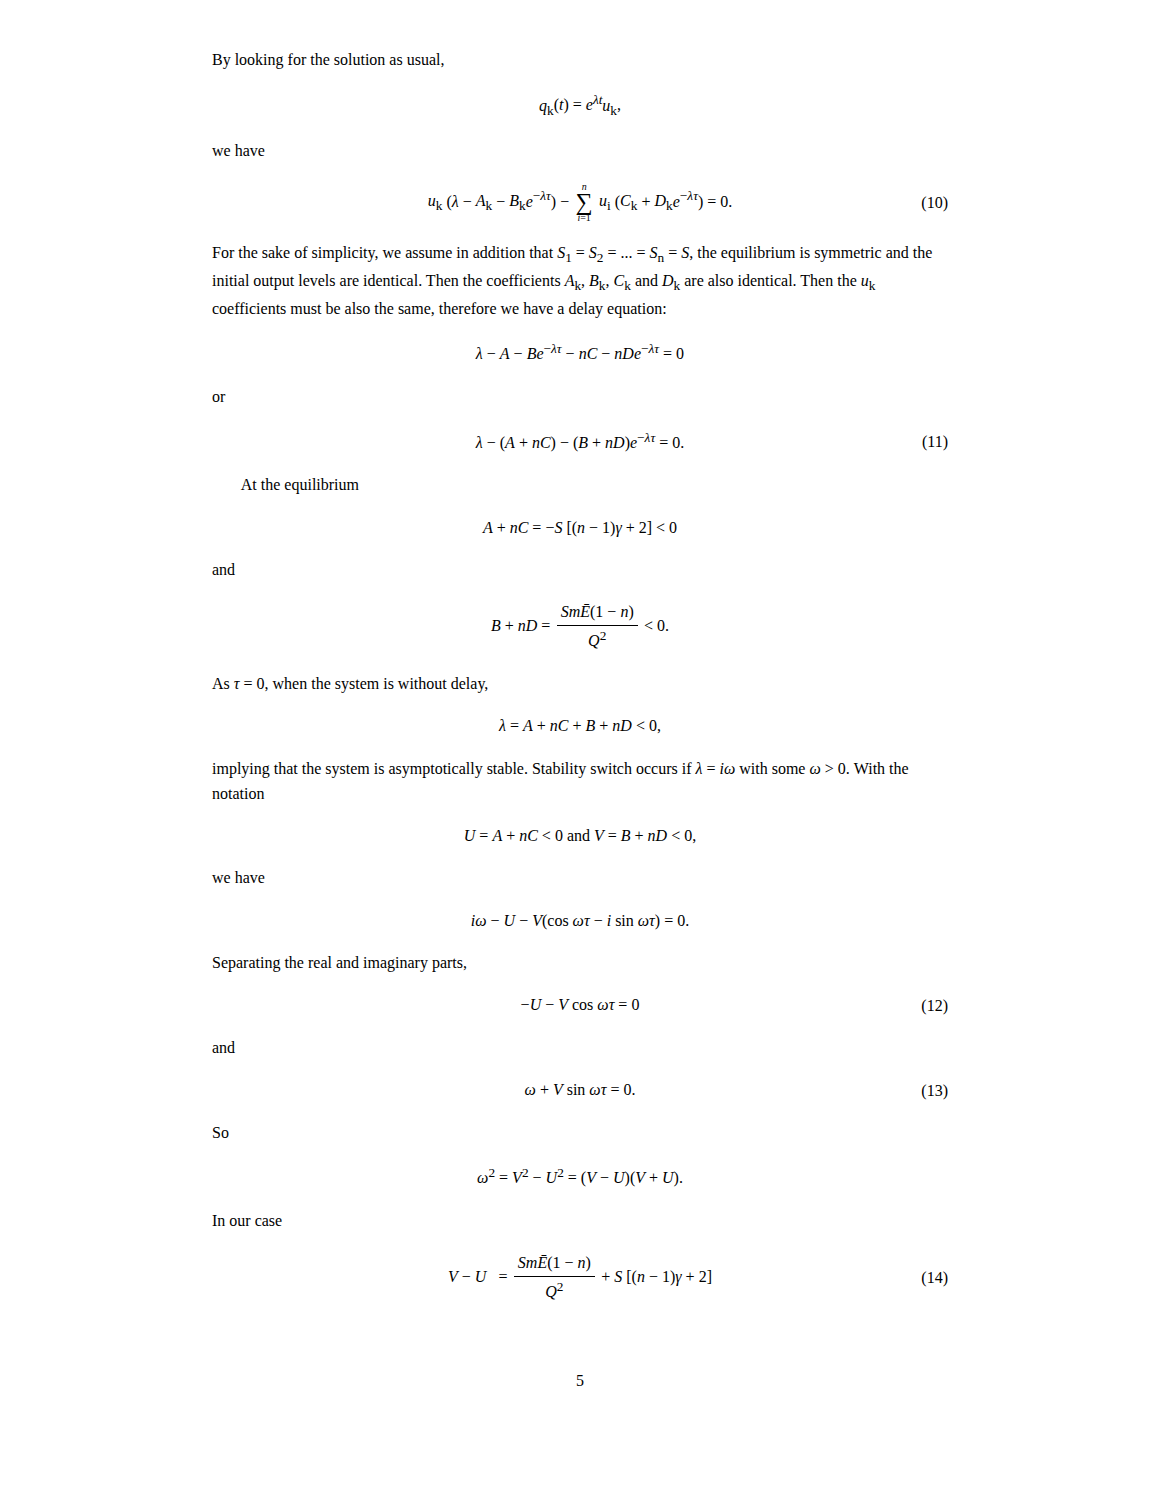By looking for the solution as usual,
qk(t) = eλtuk,
we have
uk (λ − Ak − Bk e−λτ) − n∑i=1 ui (Ck + Dk e−λτ) = 0. (10)
For the sake of simplicity, we assume in addition that S1 = S2 = ... = Sn = S, the equilibrium is symmetric and the initial output levels are identical. Then the coefficients Ak, Bk, Ck and Dk are also identical. Then the uk coefficients must be also the same, therefore we have a delay equation:
λ − A − Be−λτ − nC − nD e−λτ = 0
or
λ − (A + nC) − (B + nD)e−λτ = 0. (11)
At the equilibrium
A + nC = −S [(n − 1)γ + 2] < 0
and
B + nD = Sm Ē(1 − n) Q2 < 0.
As τ = 0, when the system is without delay,
λ = A + nC + B + nD < 0,
implying that the system is asymptotically stable. Stability switch occurs if λ = iω with some ω > 0. With the notation
U = A + nC < 0 and V = B + nD < 0,
we have
iω − U − V(cos ωτ − i sin ωτ) = 0.
Separating the real and imaginary parts,
−U − V cos ωτ = 0 (12)
and
ω + V sin ωτ = 0. (13)
So
ω2 = V2 − U2 = (V − U)(V + U).
In our case
V − U = Sm Ē(1 − n) Q2 + S [(n − 1)γ + 2] (14)
5